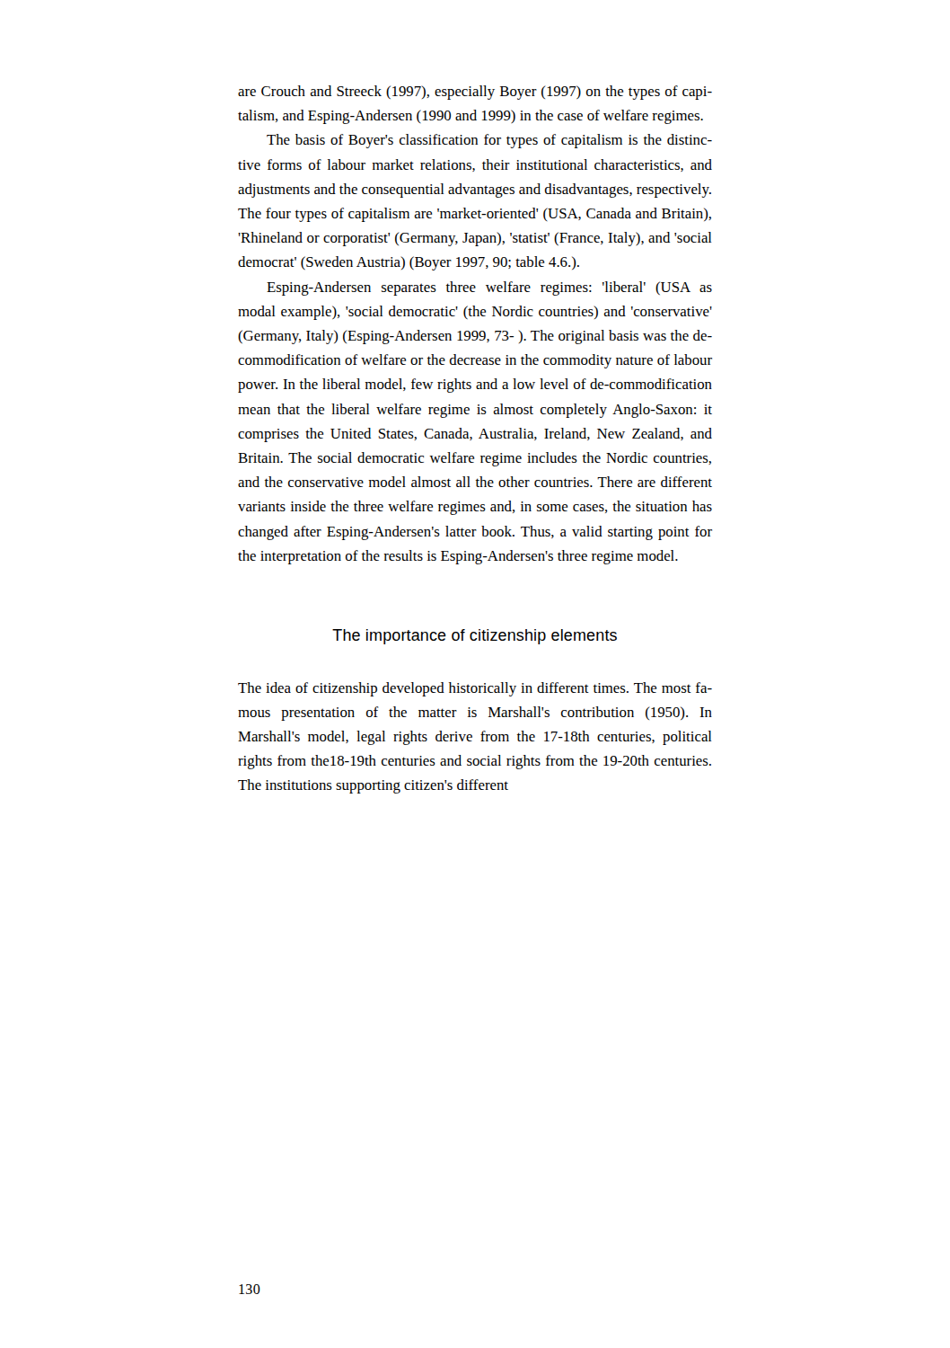are Crouch and Streeck (1997), especially Boyer (1997) on the types of capitalism, and Esping-Andersen (1990 and 1999) in the case of welfare regimes.
The basis of Boyer's classification for types of capitalism is the distinctive forms of labour market relations, their institutional characteristics, and adjustments and the consequential advantages and disadvantages, respectively. The four types of capitalism are 'market-oriented' (USA, Canada and Britain), 'Rhineland or corporatist' (Germany, Japan), 'statist' (France, Italy), and 'social democrat' (Sweden Austria) (Boyer 1997, 90; table 4.6.).
Esping-Andersen separates three welfare regimes: 'liberal' (USA as modal example), 'social democratic' (the Nordic countries) and 'conservative' (Germany, Italy) (Esping-Andersen 1999, 73- ). The original basis was the de-commodification of welfare or the decrease in the commodity nature of labour power. In the liberal model, few rights and a low level of de-commodification mean that the liberal welfare regime is almost completely Anglo-Saxon: it comprises the United States, Canada, Australia, Ireland, New Zealand, and Britain. The social democratic welfare regime includes the Nordic countries, and the conservative model almost all the other countries. There are different variants inside the three welfare regimes and, in some cases, the situation has changed after Esping-Andersen's latter book. Thus, a valid starting point for the interpretation of the results is Esping-Andersen's three regime model.
The importance of citizenship elements
The idea of citizenship developed historically in different times. The most famous presentation of the matter is Marshall's contribution (1950). In Marshall's model, legal rights derive from the 17-18th centuries, political rights from the18-19th centuries and social rights from the 19-20th centuries. The institutions supporting citizen's different
130